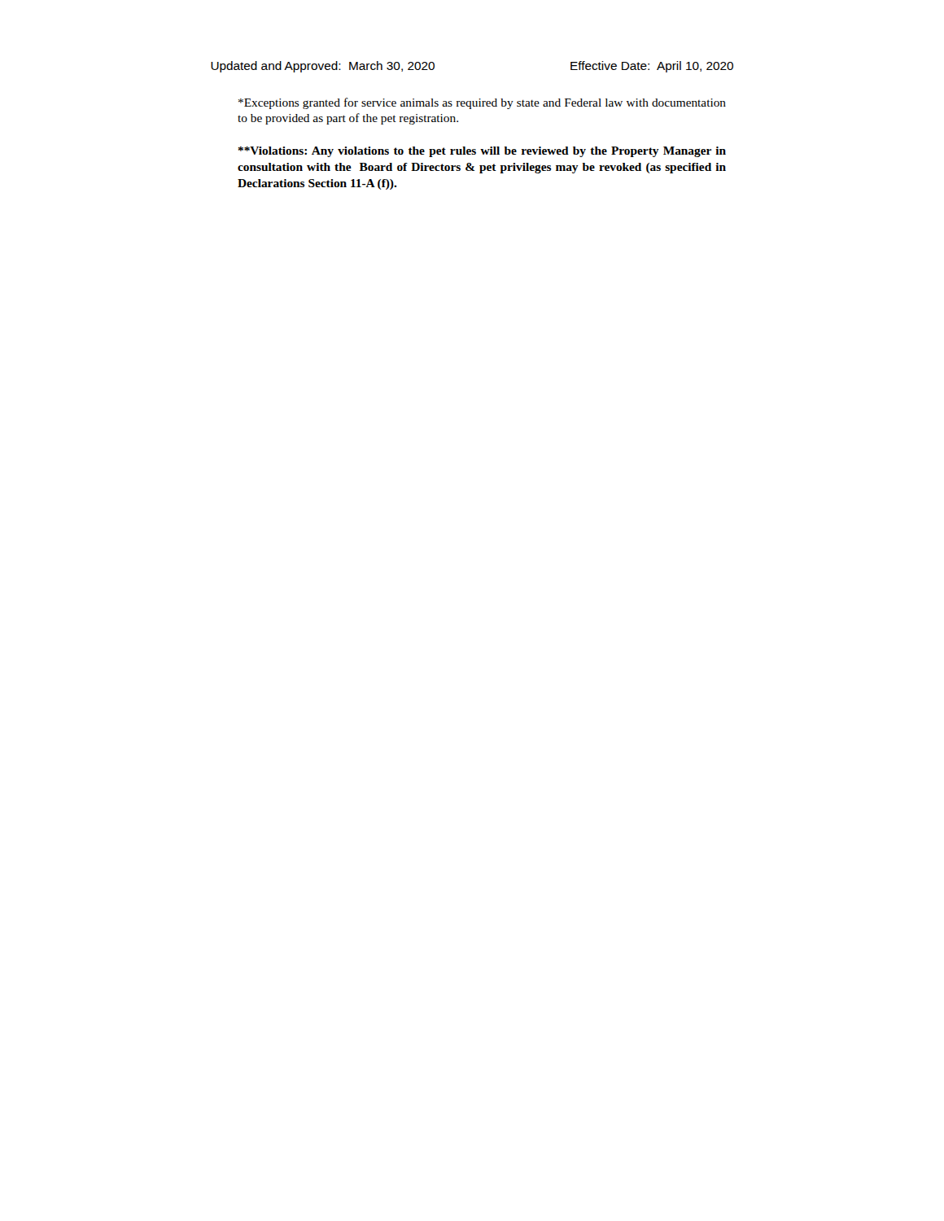Updated and Approved: March 30, 2020 Effective Date: April 10, 2020
*Exceptions granted for service animals as required by state and Federal law with documentation to be provided as part of the pet registration.
**Violations: Any violations to the pet rules will be reviewed by the Property Manager in consultation with the Board of Directors & pet privileges may be revoked (as specified in Declarations Section 11-A (f)).